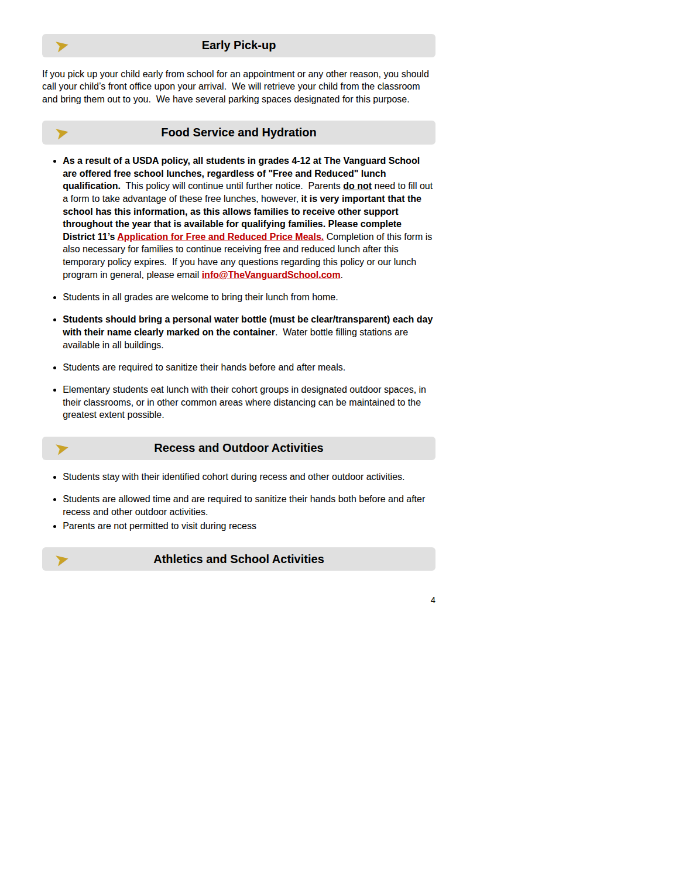➤
Early Pick-up
If you pick up your child early from school for an appointment or any other reason, you should call your child’s front office upon your arrival. We will retrieve your child from the classroom and bring them out to you. We have several parking spaces designated for this purpose.
➤
Food Service and Hydration
As a result of a USDA policy, all students in grades 4-12 at The Vanguard School are offered free school lunches, regardless of "Free and Reduced" lunch qualification. This policy will continue until further notice. Parents do not need to fill out a form to take advantage of these free lunches, however, it is very important that the school has this information, as this allows families to receive other support throughout the year that is available for qualifying families. Please complete District 11’s Application for Free and Reduced Price Meals. Completion of this form is also necessary for families to continue receiving free and reduced lunch after this temporary policy expires. If you have any questions regarding this policy or our lunch program in general, please email info@TheVanguardSchool.com.
Students in all grades are welcome to bring their lunch from home.
Students should bring a personal water bottle (must be clear/transparent) each day with their name clearly marked on the container. Water bottle filling stations are available in all buildings.
Students are required to sanitize their hands before and after meals.
Elementary students eat lunch with their cohort groups in designated outdoor spaces, in their classrooms, or in other common areas where distancing can be maintained to the greatest extent possible.
➤
Recess and Outdoor Activities
Students stay with their identified cohort during recess and other outdoor activities.
Students are allowed time and are required to sanitize their hands both before and after recess and other outdoor activities.
Parents are not permitted to visit during recess
➤
Athletics and School Activities
4